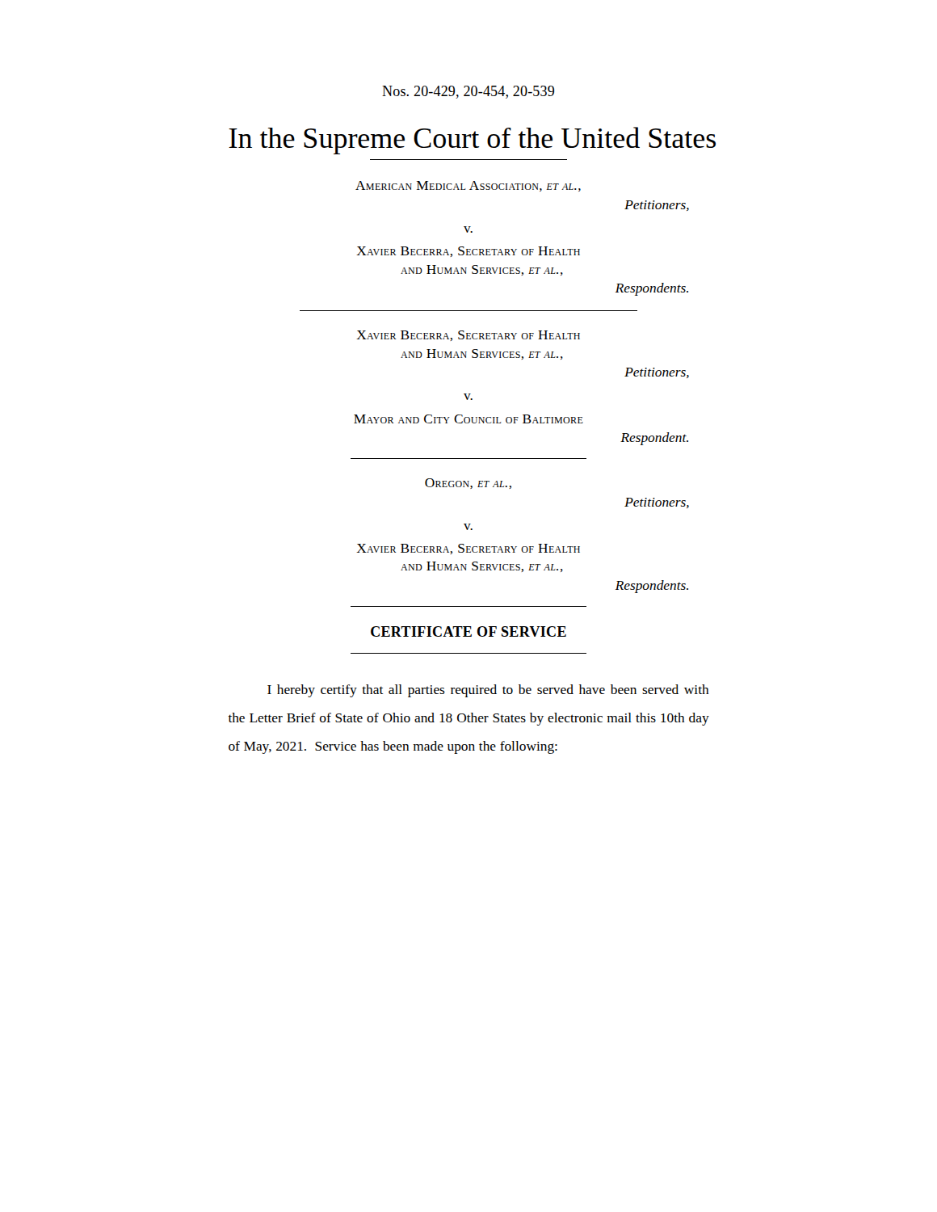Nos. 20-429, 20-454, 20-539
In the Supreme Court of the United States
American Medical Association, et al.,
Petitioners,
v.
Xavier Becerra, Secretary of Healthand Human Services, et al.,
Respondents.
Xavier Becerra, Secretary of Healthand Human Services, et al.,
Petitioners,
v.
Mayor and City Council of Baltimore
Respondent.
Oregon, et al.,
Petitioners,
v.
Xavier Becerra, Secretary of Healthand Human Services, et al.,
Respondents.
CERTIFICATE OF SERVICE
I hereby certify that all parties required to be served have been served with the Letter Brief of State of Ohio and 18 Other States by electronic mail this 10th day of May, 2021. Service has been made upon the following: